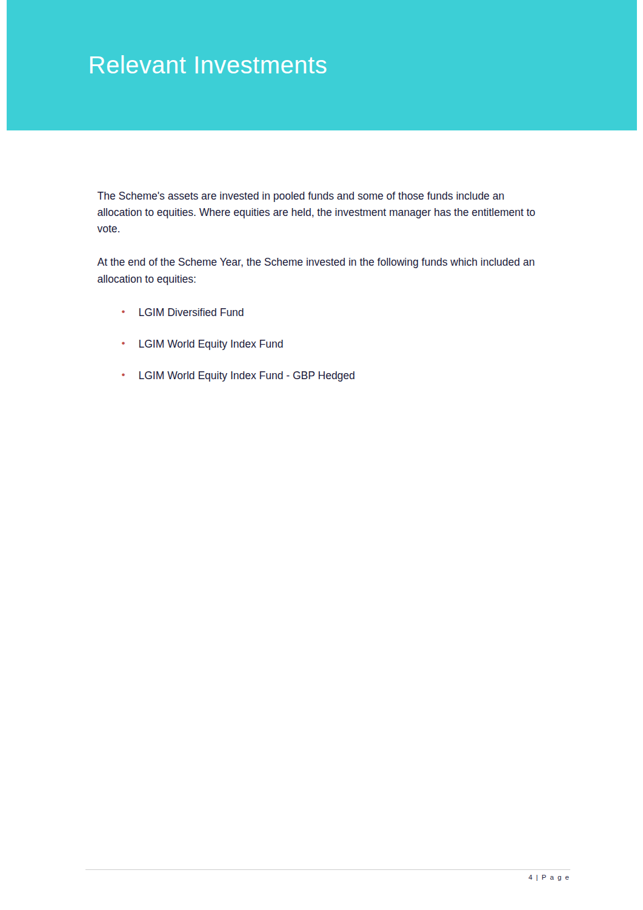Relevant Investments
The Scheme's assets are invested in pooled funds and some of those funds include an allocation to equities. Where equities are held, the investment manager has the entitlement to vote.
At the end of the Scheme Year, the Scheme invested in the following funds which included an allocation to equities:
LGIM Diversified Fund
LGIM World Equity Index Fund
LGIM World Equity Index Fund - GBP Hedged
4 | P a g e